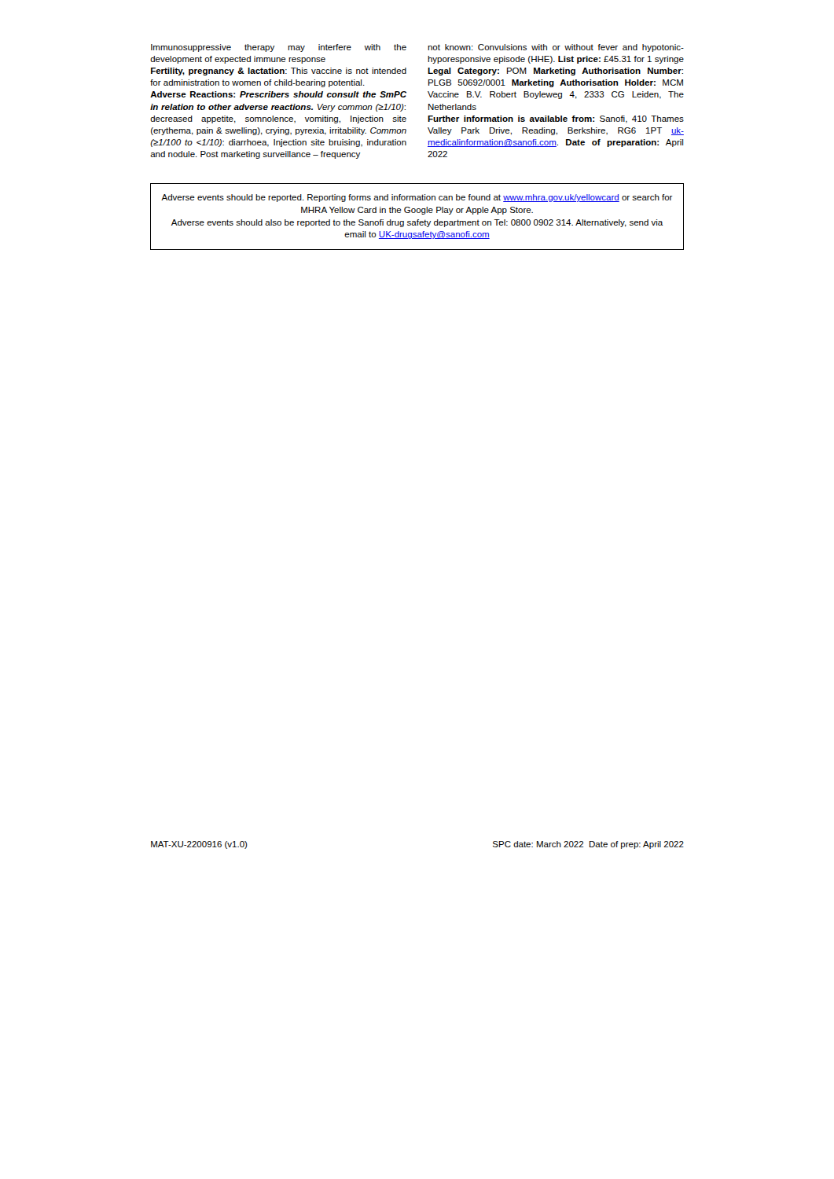Immunosuppressive therapy may interfere with the development of expected immune response
Fertility, pregnancy & lactation: This vaccine is not intended for administration to women of child-bearing potential.
Adverse Reactions: Prescribers should consult the SmPC in relation to other adverse reactions. Very common (≥1/10): decreased appetite, somnolence, vomiting, Injection site (erythema, pain & swelling), crying, pyrexia, irritability. Common (≥1/100 to <1/10): diarrhoea, Injection site bruising, induration and nodule. Post marketing surveillance – frequency
not known: Convulsions with or without fever and hypotonic-hyporesponsive episode (HHE). List price: £45.31 for 1 syringe Legal Category: POM Marketing Authorisation Number: PLGB 50692/0001 Marketing Authorisation Holder: MCM Vaccine B.V. Robert Boyleweg 4, 2333 CG Leiden, The Netherlands
Further information is available from: Sanofi, 410 Thames Valley Park Drive, Reading, Berkshire, RG6 1PT uk-medicalinformation@sanofi.com. Date of preparation: April 2022
Adverse events should be reported. Reporting forms and information can be found at www.mhra.gov.uk/yellowcard or search for MHRA Yellow Card in the Google Play or Apple App Store.
Adverse events should also be reported to the Sanofi drug safety department on Tel: 0800 0902 314. Alternatively, send via email to UK-drugsafety@sanofi.com
MAT-XU-2200916 (v1.0)
SPC date: March 2022 Date of prep: April 2022